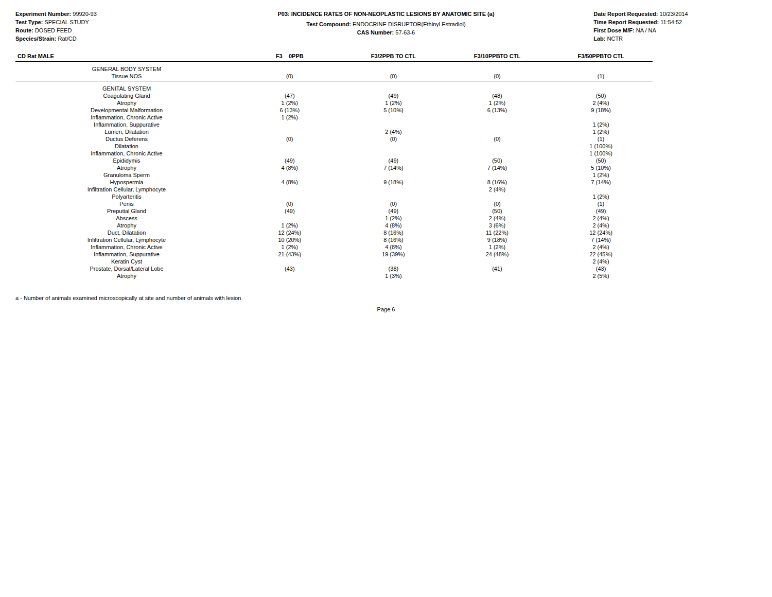Experiment Number: 99920-93
Test Type: SPECIAL STUDY
Route: DOSED FEED
Species/Strain: Rat/CD
P03: INCIDENCE RATES OF NON-NEOPLASTIC LESIONS BY ANATOMIC SITE (a)
Test Compound: ENDOCRINE DISRUPTOR(Ethinyl Estradiol)
CAS Number: 57-63-6
Date Report Requested: 10/23/2014
Time Report Requested: 11:54:52
First Dose M/F: NA / NA
Lab: NCTR
| CD Rat MALE | F3 0PPB | F3/2PPB TO CTL | F3/10PPBTO CTL | F3/50PPBTO CTL | |
| --- | --- | --- | --- | --- | --- |
| GENERAL BODY SYSTEM | | | | | |
| Tissue NOS | (0) | (0) | (0) | (1) | |
| GENITAL SYSTEM | | | | | |
| Coagulating Gland | (47) | (49) | (48) | (50) | |
| Atrophy | 1 (2%) | 1 (2%) | 1 (2%) | 2 (4%) | |
| Developmental Malformation | 6 (13%) | 5 (10%) | 6 (13%) | 9 (18%) | |
| Inflammation, Chronic Active | 1 (2%) | | | | |
| Inflammation, Suppurative | | | | 1 (2%) | |
| Lumen, Dilatation | | 2 (4%) | | 1 (2%) | |
| Ductus Deferens | (0) | (0) | (0) | (1) | |
| Dilatation | | | | 1 (100%) | |
| Inflammation, Chronic Active | | | | 1 (100%) | |
| Epididymis | (49) | (49) | (50) | (50) | |
| Atrophy | 4 (8%) | 7 (14%) | 7 (14%) | 5 (10%) | |
| Granuloma Sperm | | | | 1 (2%) | |
| Hypospermia | 4 (8%) | 9 (18%) | 8 (16%) | 7 (14%) | |
| Infiltration Cellular, Lymphocyte | | | 2 (4%) | | |
| Polyarteritis | | | | 1 (2%) | |
| Penis | (0) | (0) | (0) | (1) | |
| Preputial Gland | (49) | (49) | (50) | (49) | |
| Abscess | | 1 (2%) | 2 (4%) | 2 (4%) | |
| Atrophy | 1 (2%) | 4 (8%) | 3 (6%) | 2 (4%) | |
| Duct, Dilatation | 12 (24%) | 8 (16%) | 11 (22%) | 12 (24%) | |
| Infiltration Cellular, Lymphocyte | 10 (20%) | 8 (16%) | 9 (18%) | 7 (14%) | |
| Inflammation, Chronic Active | 1 (2%) | 4 (8%) | 1 (2%) | 2 (4%) | |
| Inflammation, Suppurative | 21 (43%) | 19 (39%) | 24 (48%) | 22 (45%) | |
| Keratin Cyst | | | | 2 (4%) | |
| Prostate, Dorsal/Lateral Lobe | (43) | (38) | (41) | (43) | |
| Atrophy | | 1 (3%) | | 2 (5%) | |
a - Number of animals examined microscopically at site and number of animals with lesion
Page 6